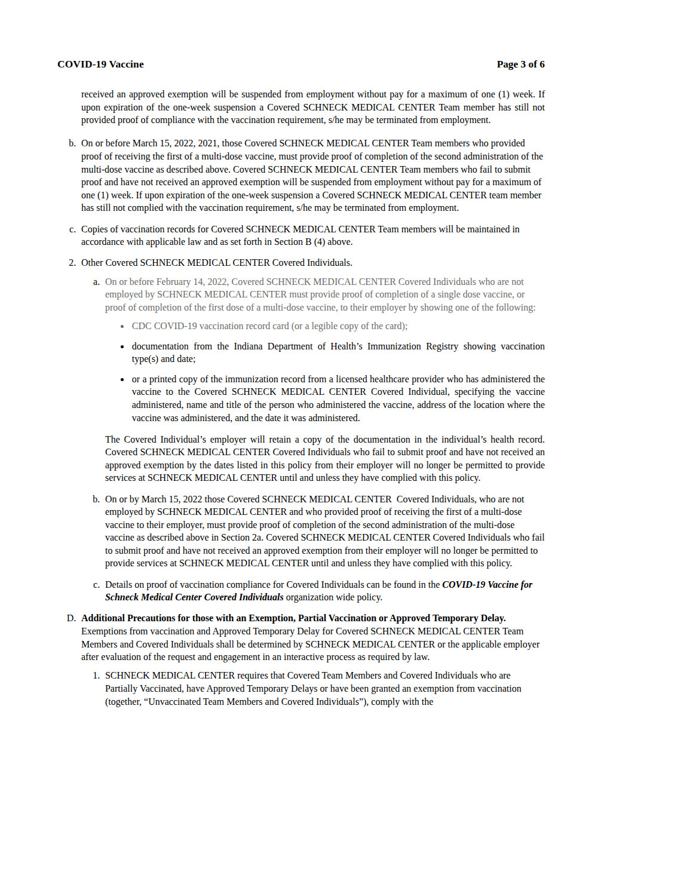COVID-19 Vaccine Page 3 of 6
received an approved exemption will be suspended from employment without pay for a maximum of one (1) week. If upon expiration of the one-week suspension a Covered SCHNECK MEDICAL CENTER Team member has still not provided proof of compliance with the vaccination requirement, s/he may be terminated from employment.
On or before March 15, 2022, 2021, those Covered SCHNECK MEDICAL CENTER Team members who provided proof of receiving the first of a multi-dose vaccine, must provide proof of completion of the second administration of the multi-dose vaccine as described above. Covered SCHNECK MEDICAL CENTER Team members who fail to submit proof and have not received an approved exemption will be suspended from employment without pay for a maximum of one (1) week. If upon expiration of the one-week suspension a Covered SCHNECK MEDICAL CENTER team member has still not complied with the vaccination requirement, s/he may be terminated from employment.
Copies of vaccination records for Covered SCHNECK MEDICAL CENTER Team members will be maintained in accordance with applicable law and as set forth in Section B (4) above.
Other Covered SCHNECK MEDICAL CENTER Covered Individuals.
On or before February 14, 2022, Covered SCHNECK MEDICAL CENTER Covered Individuals who are not employed by SCHNECK MEDICAL CENTER must provide proof of completion of a single dose vaccine, or proof of completion of the first dose of a multi-dose vaccine, to their employer by showing one of the following:
CDC COVID-19 vaccination record card (or a legible copy of the card);
documentation from the Indiana Department of Health’s Immunization Registry showing vaccination type(s) and date;
or a printed copy of the immunization record from a licensed healthcare provider who has administered the vaccine to the Covered SCHNECK MEDICAL CENTER Covered Individual, specifying the vaccine administered, name and title of the person who administered the vaccine, address of the location where the vaccine was administered, and the date it was administered.
The Covered Individual’s employer will retain a copy of the documentation in the individual’s health record. Covered SCHNECK MEDICAL CENTER Covered Individuals who fail to submit proof and have not received an approved exemption by the dates listed in this policy from their employer will no longer be permitted to provide services at SCHNECK MEDICAL CENTER until and unless they have complied with this policy.
On or by March 15, 2022 those Covered SCHNECK MEDICAL CENTER Covered Individuals, who are not employed by SCHNECK MEDICAL CENTER and who provided proof of receiving the first of a multi-dose vaccine to their employer, must provide proof of completion of the second administration of the multi-dose vaccine as described above in Section 2a. Covered SCHNECK MEDICAL CENTER Covered Individuals who fail to submit proof and have not received an approved exemption from their employer will no longer be permitted to provide services at SCHNECK MEDICAL CENTER until and unless they have complied with this policy.
Details on proof of vaccination compliance for Covered Individuals can be found in the COVID-19 Vaccine for Schneck Medical Center Covered Individuals organization wide policy.
Additional Precautions for those with an Exemption, Partial Vaccination or Approved Temporary Delay. Exemptions from vaccination and Approved Temporary Delay for Covered SCHNECK MEDICAL CENTER Team Members and Covered Individuals shall be determined by SCHNECK MEDICAL CENTER or the applicable employer after evaluation of the request and engagement in an interactive process as required by law.
SCHNECK MEDICAL CENTER requires that Covered Team Members and Covered Individuals who are Partially Vaccinated, have Approved Temporary Delays or have been granted an exemption from vaccination (together, “Unvaccinated Team Members and Covered Individuals”), comply with the